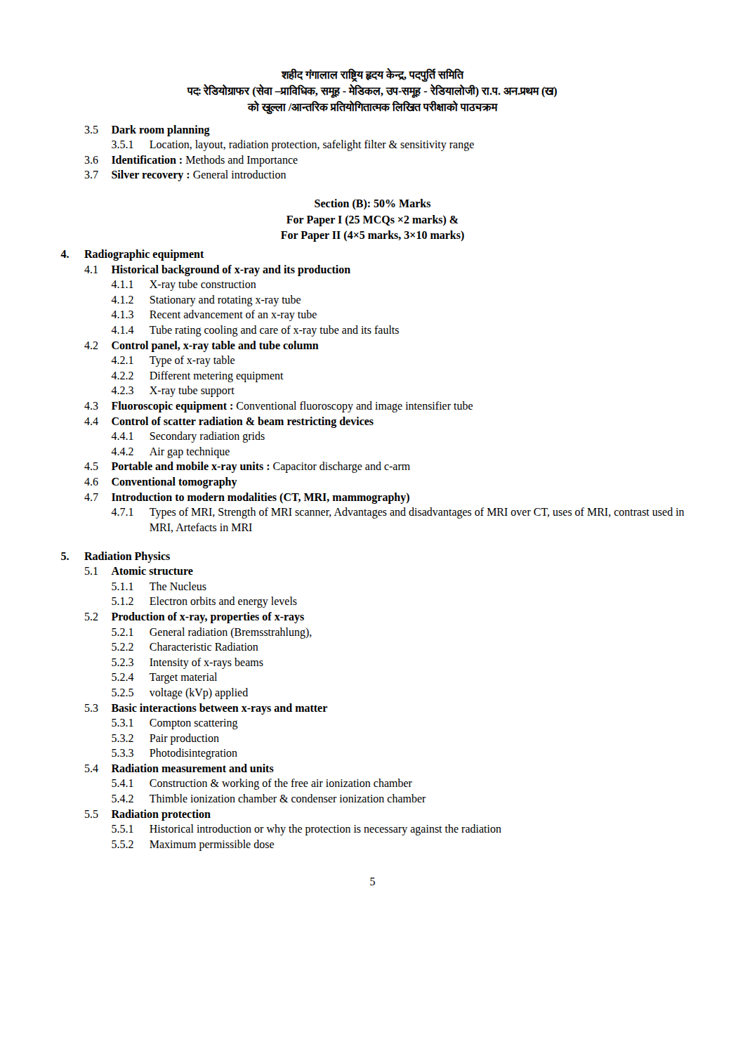शहीद गंगालाल राष्ट्रिय हृदय केन्द्र, पदपुर्ति समिति
पदः रेडियोग्राफर (सेवा –प्राविधिक, समूह - मेडिकल, उप-समूह - रेडियालोजी) रा.प. अन.प्रथम (ख)
को खुल्ला /आन्तरिक प्रतियोगितात्मक लिखित परीक्षाको पाठ्यक्रम
3.5 Dark room planning
3.5.1 Location, layout, radiation protection, safelight filter & sensitivity range
3.6 Identification : Methods and Importance
3.7 Silver recovery : General introduction
Section (B): 50% Marks
For Paper I (25 MCQs ×2 marks) &
For Paper II (4×5 marks, 3×10 marks)
4. Radiographic equipment
4.1 Historical background of x-ray and its production
4.1.1 X-ray tube construction
4.1.2 Stationary and rotating x-ray tube
4.1.3 Recent advancement of an x-ray tube
4.1.4 Tube rating cooling and care of x-ray tube and its faults
4.2 Control panel, x-ray table and tube column
4.2.1 Type of x-ray table
4.2.2 Different metering equipment
4.2.3 X-ray tube support
4.3 Fluoroscopic equipment : Conventional fluoroscopy and image intensifier tube
4.4 Control of scatter radiation & beam restricting devices
4.4.1 Secondary radiation grids
4.4.2 Air gap technique
4.5 Portable and mobile x-ray units : Capacitor discharge and c-arm
4.6 Conventional tomography
4.7 Introduction to modern modalities (CT, MRI, mammography)
4.7.1 Types of MRI, Strength of MRI scanner, Advantages and disadvantages of MRI over CT, uses of MRI, contrast used in MRI, Artefacts in MRI
5. Radiation Physics
5.1 Atomic structure
5.1.1 The Nucleus
5.1.2 Electron orbits and energy levels
5.2 Production of x-ray, properties of x-rays
5.2.1 General radiation (Bremsstrahlung),
5.2.2 Characteristic Radiation
5.2.3 Intensity of x-rays beams
5.2.4 Target material
5.2.5 voltage (kVp) applied
5.3 Basic interactions between x-rays and matter
5.3.1 Compton scattering
5.3.2 Pair production
5.3.3 Photodisintegration
5.4 Radiation measurement and units
5.4.1 Construction & working of the free air ionization chamber
5.4.2 Thimble ionization chamber & condenser ionization chamber
5.5 Radiation protection
5.5.1 Historical introduction or why the protection is necessary against the radiation
5.5.2 Maximum permissible dose
5